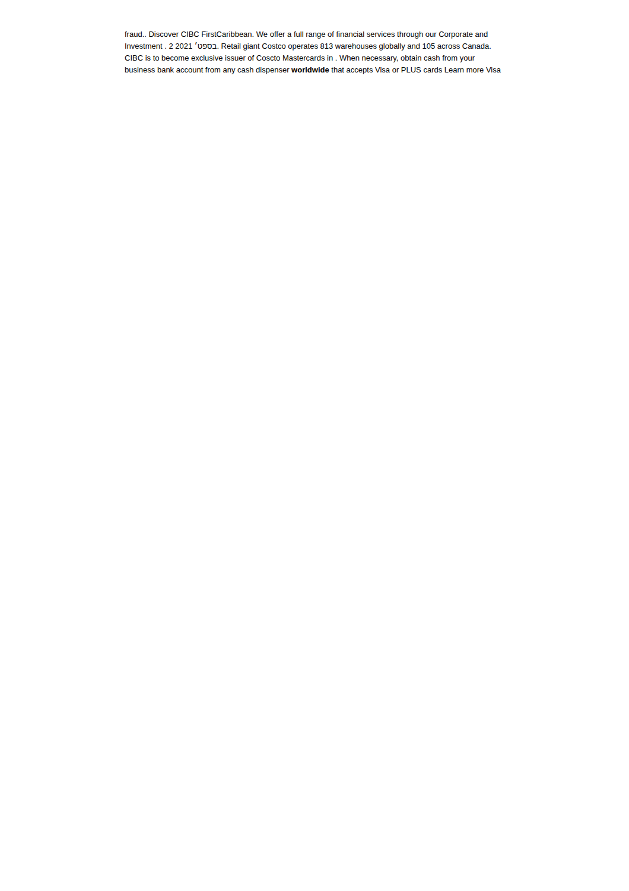fraud.. Discover CIBC FirstCaribbean. We offer a full range of financial services through our Corporate and Investment . 2 בספט׳ 2021. Retail giant Costco operates 813 warehouses globally and 105 across Canada. CIBC is to become exclusive issuer of Coscto Mastercards in . When necessary, obtain cash from your business bank account from any cash dispenser worldwide that accepts Visa or PLUS cards Learn more Visa